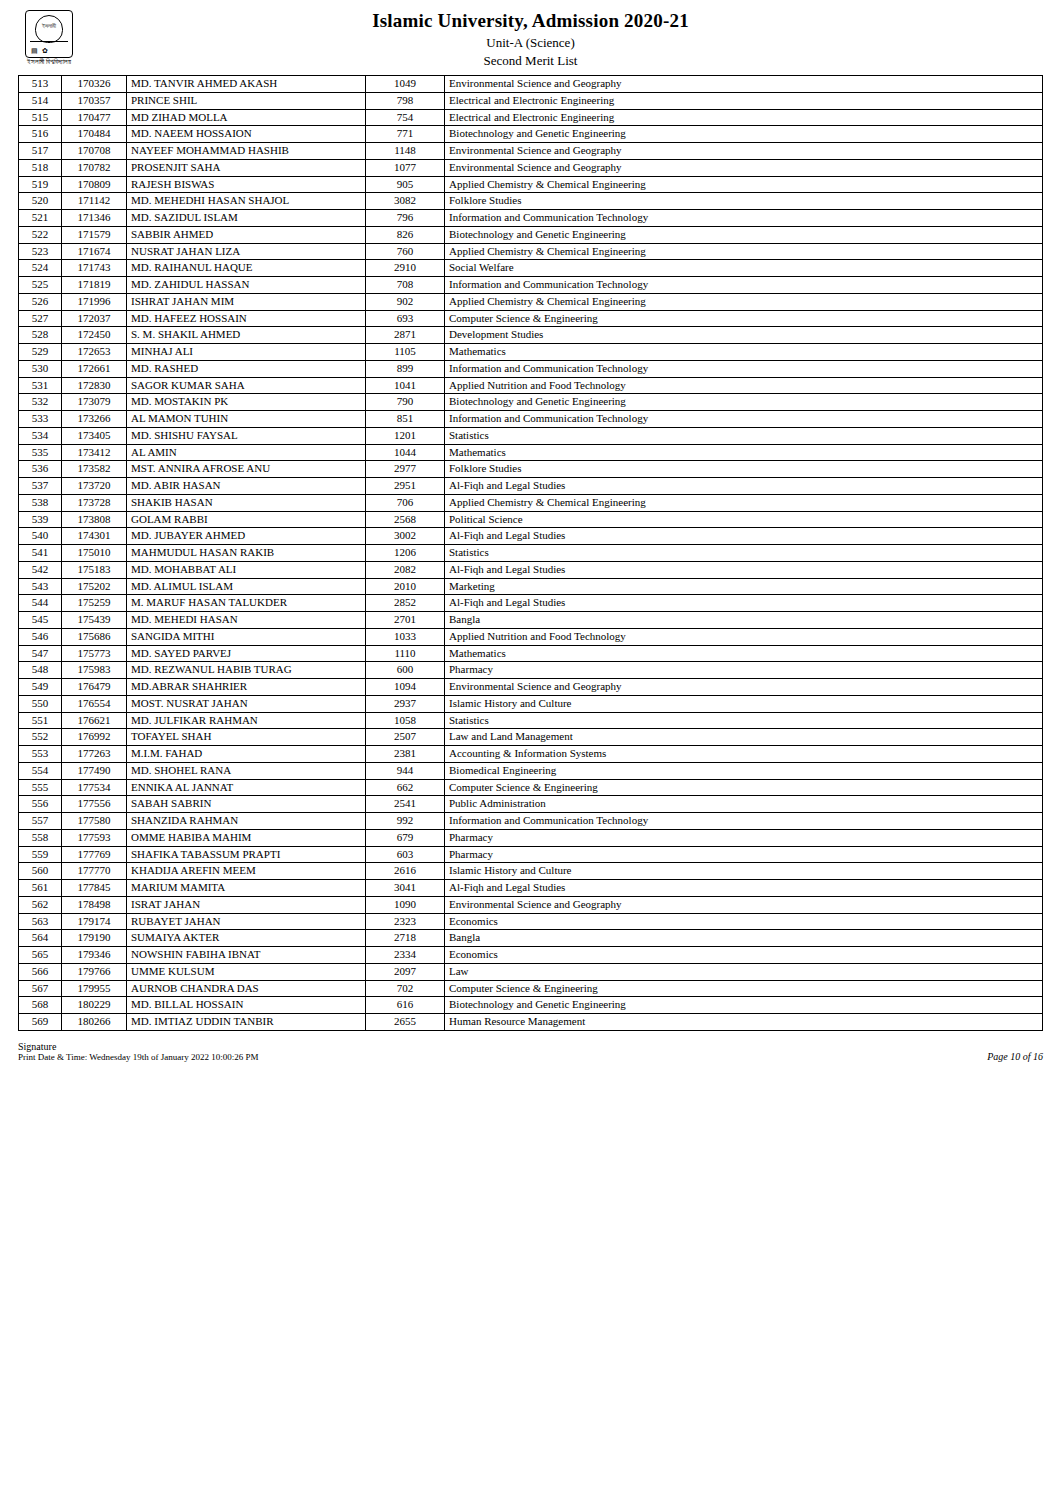ইসলামী
▤ ✿
ইসলামী বিশ্ববিদ্যালয়
Islamic University, Admission 2020-21
Unit-A (Science)
Second Merit List
| 513 | 170326 | MD. TANVIR AHMED AKASH | 1049 | Environmental Science and Geography |
| 514 | 170357 | PRINCE SHIL | 798 | Electrical and Electronic Engineering |
| 515 | 170477 | MD ZIHAD MOLLA | 754 | Electrical and Electronic Engineering |
| 516 | 170484 | MD. NAEEM HOSSAION | 771 | Biotechnology and Genetic Engineering |
| 517 | 170708 | NAYEEF MOHAMMAD HASHIB | 1148 | Environmental Science and Geography |
| 518 | 170782 | PROSENJIT SAHA | 1077 | Environmental Science and Geography |
| 519 | 170809 | RAJESH BISWAS | 905 | Applied Chemistry & Chemical Engineering |
| 520 | 171142 | MD. MEHEDHI HASAN SHAJOL | 3082 | Folklore Studies |
| 521 | 171346 | MD. SAZIDUL ISLAM | 796 | Information and Communication Technology |
| 522 | 171579 | SABBIR AHMED | 826 | Biotechnology and Genetic Engineering |
| 523 | 171674 | NUSRAT JAHAN LIZA | 760 | Applied Chemistry & Chemical Engineering |
| 524 | 171743 | MD. RAIHANUL HAQUE | 2910 | Social Welfare |
| 525 | 171819 | MD. ZAHIDUL HASSAN | 708 | Information and Communication Technology |
| 526 | 171996 | ISHRAT JAHAN MIM | 902 | Applied Chemistry & Chemical Engineering |
| 527 | 172037 | MD. HAFEEZ HOSSAIN | 693 | Computer Science & Engineering |
| 528 | 172450 | S. M. SHAKIL AHMED | 2871 | Development Studies |
| 529 | 172653 | MINHAJ ALI | 1105 | Mathematics |
| 530 | 172661 | MD. RASHED | 899 | Information and Communication Technology |
| 531 | 172830 | SAGOR KUMAR SAHA | 1041 | Applied Nutrition and Food Technology |
| 532 | 173079 | MD. MOSTAKIN PK | 790 | Biotechnology and Genetic Engineering |
| 533 | 173266 | AL MAMON TUHIN | 851 | Information and Communication Technology |
| 534 | 173405 | MD. SHISHU FAYSAL | 1201 | Statistics |
| 535 | 173412 | AL AMIN | 1044 | Mathematics |
| 536 | 173582 | MST. ANNIRA AFROSE ANU | 2977 | Folklore Studies |
| 537 | 173720 | MD. ABIR HASAN | 2951 | Al-Fiqh and Legal Studies |
| 538 | 173728 | SHAKIB HASAN | 706 | Applied Chemistry & Chemical Engineering |
| 539 | 173808 | GOLAM RABBI | 2568 | Political Science |
| 540 | 174301 | MD. JUBAYER AHMED | 3002 | Al-Fiqh and Legal Studies |
| 541 | 175010 | MAHMUDUL HASAN RAKIB | 1206 | Statistics |
| 542 | 175183 | MD. MOHABBAT ALI | 2082 | Al-Fiqh and Legal Studies |
| 543 | 175202 | MD. ALIMUL ISLAM | 2010 | Marketing |
| 544 | 175259 | M. MARUF HASAN TALUKDER | 2852 | Al-Fiqh and Legal Studies |
| 545 | 175439 | MD. MEHEDI HASAN | 2701 | Bangla |
| 546 | 175686 | SANGIDA MITHI | 1033 | Applied Nutrition and Food Technology |
| 547 | 175773 | MD. SAYED PARVEJ | 1110 | Mathematics |
| 548 | 175983 | MD. REZWANUL HABIB TURAG | 600 | Pharmacy |
| 549 | 176479 | MD.ABRAR SHAHRIER | 1094 | Environmental Science and Geography |
| 550 | 176554 | MOST. NUSRAT JAHAN | 2937 | Islamic History and Culture |
| 551 | 176621 | MD. JULFIKAR RAHMAN | 1058 | Statistics |
| 552 | 176992 | TOFAYEL SHAH | 2507 | Law and Land Management |
| 553 | 177263 | M.I.M. FAHAD | 2381 | Accounting & Information Systems |
| 554 | 177490 | MD. SHOHEL RANA | 944 | Biomedical Engineering |
| 555 | 177534 | ENNIKA AL JANNAT | 662 | Computer Science & Engineering |
| 556 | 177556 | SABAH SABRIN | 2541 | Public Administration |
| 557 | 177580 | SHANZIDA RAHMAN | 992 | Information and Communication Technology |
| 558 | 177593 | OMME HABIBA MAHIM | 679 | Pharmacy |
| 559 | 177769 | SHAFIKA TABASSUM PRAPTI | 603 | Pharmacy |
| 560 | 177770 | KHADIJA AREFIN MEEM | 2616 | Islamic History and Culture |
| 561 | 177845 | MARIUM MAMITA | 3041 | Al-Fiqh and Legal Studies |
| 562 | 178498 | ISRAT JAHAN | 1090 | Environmental Science and Geography |
| 563 | 179174 | RUBAYET JAHAN | 2323 | Economics |
| 564 | 179190 | SUMAIYA AKTER | 2718 | Bangla |
| 565 | 179346 | NOWSHIN FABIHA IBNAT | 2334 | Economics |
| 566 | 179766 | UMME KULSUM | 2097 | Law |
| 567 | 179955 | AURNOB CHANDRA DAS | 702 | Computer Science & Engineering |
| 568 | 180229 | MD. BILLAL HOSSAIN | 616 | Biotechnology and Genetic Engineering |
| 569 | 180266 | MD. IMTIAZ UDDIN TANBIR | 2655 | Human Resource Management |
Signature
Print Date & Time: Wednesday 19th of January 2022 10:00:26 PM
Page 10 of 16